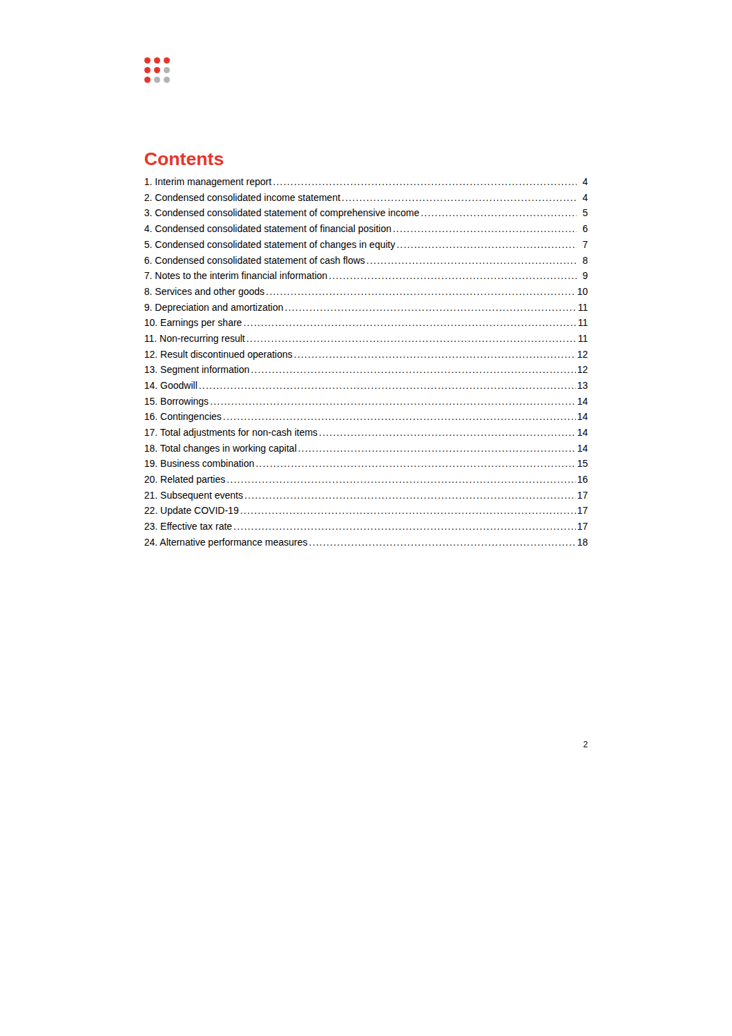Contents
1. Interim management report........................................................................................................... 4
2. Condensed consolidated income statement....................................................................................... 4
3. Condensed consolidated statement of comprehensive income......................................................... 5
4. Condensed consolidated statement of financial position.................................................................. 6
5. Condensed consolidated statement of changes in equity................................................................ 7
6. Condensed consolidated statement of cash flows............................................................................ 8
7. Notes to the interim financial information........................................................................................... 9
8. Services and other goods.............................................................................................................. 10
9. Depreciation and amortization....................................................................................................... 11
10. Earnings per share................................................................................................................. 11
11. Non-recurring result................................................................................................................ 11
12. Result discontinued operations.................................................................................................. 12
13. Segment information............................................................................................................... 12
14. Goodwill.............................................................................................................................. 13
15. Borrowings.......................................................................................................................... 14
16. Contingencies..................................................................................................................... 14
17. Total adjustments for non-cash items.......................................................................................... 14
18. Total changes in working capital................................................................................................. 14
19. Business combination.............................................................................................................. 15
20. Related parties..................................................................................................................... 16
21. Subsequent events................................................................................................................ 17
22. Update COVID-19.................................................................................................................. 17
23. Effective tax rate................................................................................................................... 17
24. Alternative performance measures............................................................................................. 18
2